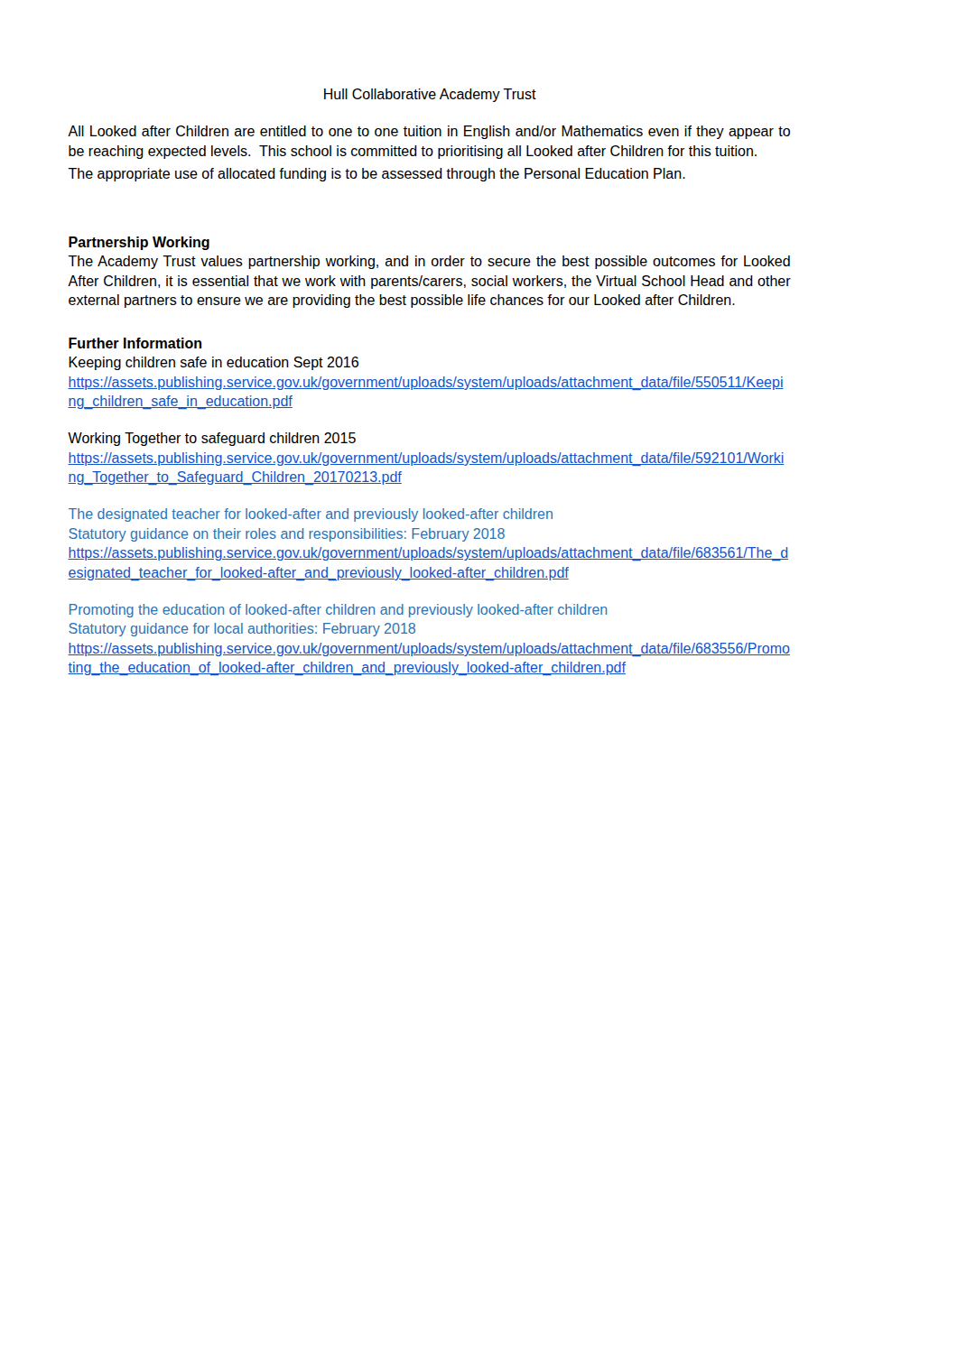Hull Collaborative Academy Trust
All Looked after Children are entitled to one to one tuition in English and/or Mathematics even if they appear to be reaching expected levels. This school is committed to prioritising all Looked after Children for this tuition.
The appropriate use of allocated funding is to be assessed through the Personal Education Plan.
Partnership Working
The Academy Trust values partnership working, and in order to secure the best possible outcomes for Looked After Children, it is essential that we work with parents/carers, social workers, the Virtual School Head and other external partners to ensure we are providing the best possible life chances for our Looked after Children.
Further Information
Keeping children safe in education Sept 2016
https://assets.publishing.service.gov.uk/government/uploads/system/uploads/attachment_data/file/550511/Keeping_children_safe_in_education.pdf
Working Together to safeguard children 2015
https://assets.publishing.service.gov.uk/government/uploads/system/uploads/attachment_data/file/592101/Working_Together_to_Safeguard_Children_20170213.pdf
The designated teacher for looked-after and previously looked-after children
Statutory guidance on their roles and responsibilities: February 2018
https://assets.publishing.service.gov.uk/government/uploads/system/uploads/attachment_data/file/683561/The_designated_teacher_for_looked-after_and_previously_looked-after_children.pdf
Promoting the education of looked-after children and previously looked-after children
Statutory guidance for local authorities: February 2018
https://assets.publishing.service.gov.uk/government/uploads/system/uploads/attachment_data/file/683556/Promoting_the_education_of_looked-after_children_and_previously_looked-after_children.pdf